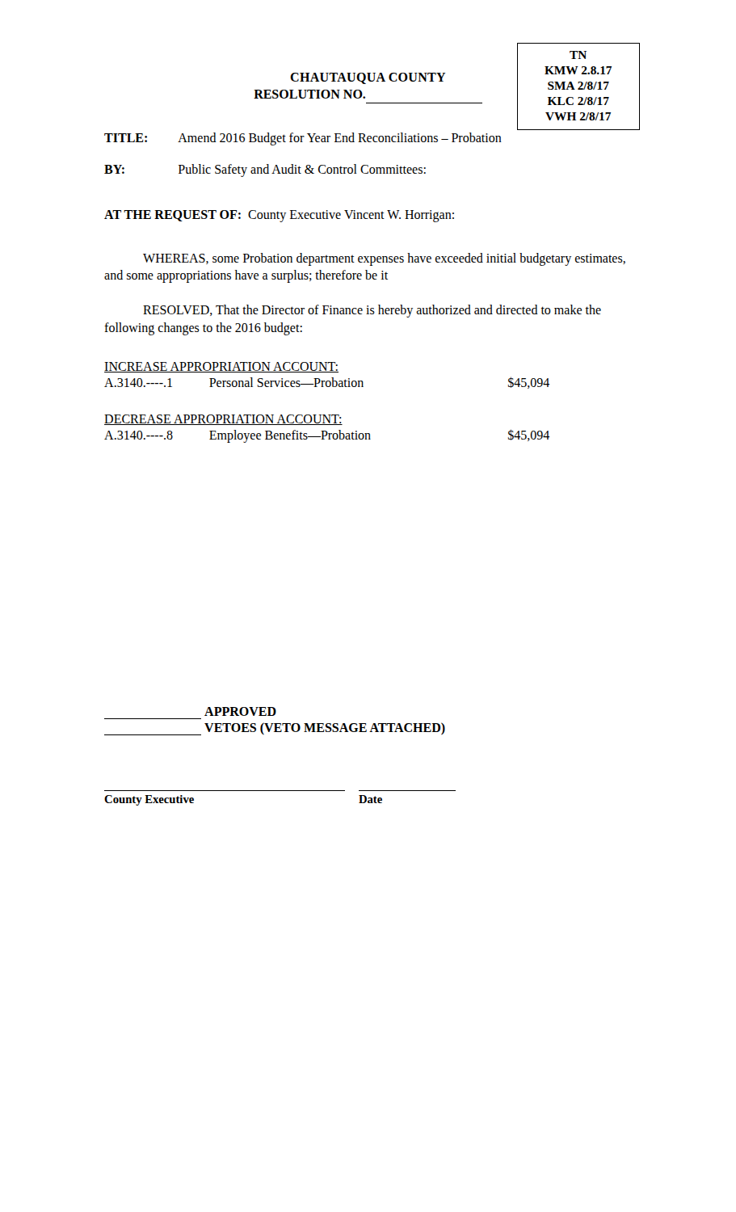TN
KMW 2.8.17
SMA 2/8/17
KLC 2/8/17
VWH 2/8/17
CHAUTAUQUA COUNTY
RESOLUTION NO.
| TITLE: | Amend 2016 Budget for Year End Reconciliations – Probation |
| BY: | Public Safety and Audit & Control Committees: |
AT THE REQUEST OF: County Executive Vincent W. Horrigan:
WHEREAS, some Probation department expenses have exceeded initial budgetary estimates, and some appropriations have a surplus; therefore be it
RESOLVED, That the Director of Finance is hereby authorized and directed to make the following changes to the 2016 budget:
INCREASE APPROPRIATION ACCOUNT:
| A.3140.----.1 | Personal Services—Probation | $45,094 |
DECREASE APPROPRIATION ACCOUNT:
| A.3140.----.8 | Employee Benefits—Probation | $45,094 |
APPROVED
VETOES (VETO MESSAGE ATTACHED)
County Executive Date